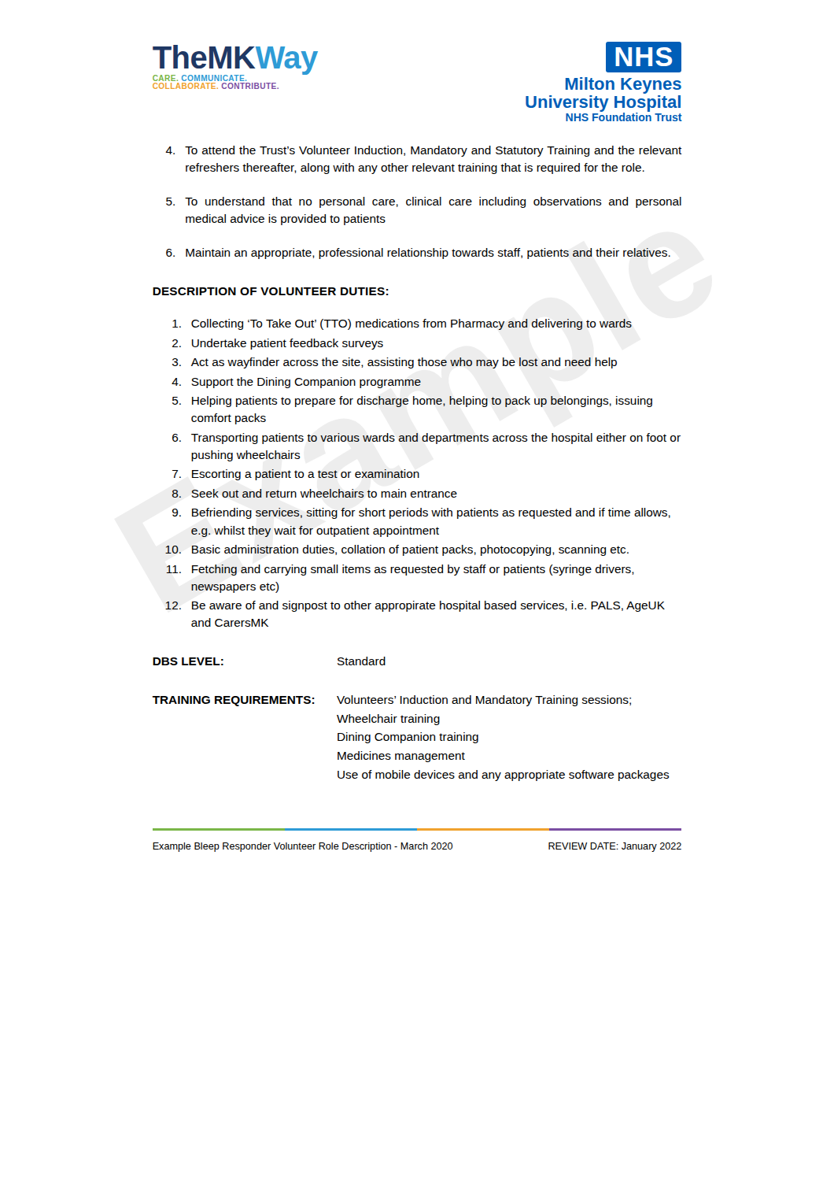Example
The MK Way
CARE. COMMUNICATE.
COLLABORATE. CONTRIBUTE.
NHS
Milton Keynes
University Hospital
NHS Foundation Trust
To attend the Trust’s Volunteer Induction, Mandatory and Statutory Training and the relevant refreshers thereafter, along with any other relevant training that is required for the role.
To understand that no personal care, clinical care including observations and personal medical advice is provided to patients
Maintain an appropriate, professional relationship towards staff, patients and their relatives.
DESCRIPTION OF VOLUNTEER DUTIES:
Collecting ‘To Take Out’ (TTO) medications from Pharmacy and delivering to wards
Undertake patient feedback surveys
Act as wayfinder across the site, assisting those who may be lost and need help
Support the Dining Companion programme
Helping patients to prepare for discharge home, helping to pack up belongings, issuing comfort packs
Transporting patients to various wards and departments across the hospital either on foot or pushing wheelchairs
Escorting a patient to a test or examination
Seek out and return wheelchairs to main entrance
Befriending services, sitting for short periods with patients as requested and if time allows, e.g. whilst they wait for outpatient appointment
Basic administration duties, collation of patient packs, photocopying, scanning etc.
Fetching and carrying small items as requested by staff or patients (syringe drivers, newspapers etc)
Be aware of and signpost to other appropirate hospital based services, i.e. PALS, AgeUK and CarersMK
DBS LEVEL:
Standard
TRAINING REQUIREMENTS:
Volunteers’ Induction and Mandatory Training sessions;
Wheelchair training
Dining Companion training
Medicines management
Use of mobile devices and any appropriate software packages
Example Bleep Responder Volunteer Role Description - March 2020
REVIEW DATE: January 2022